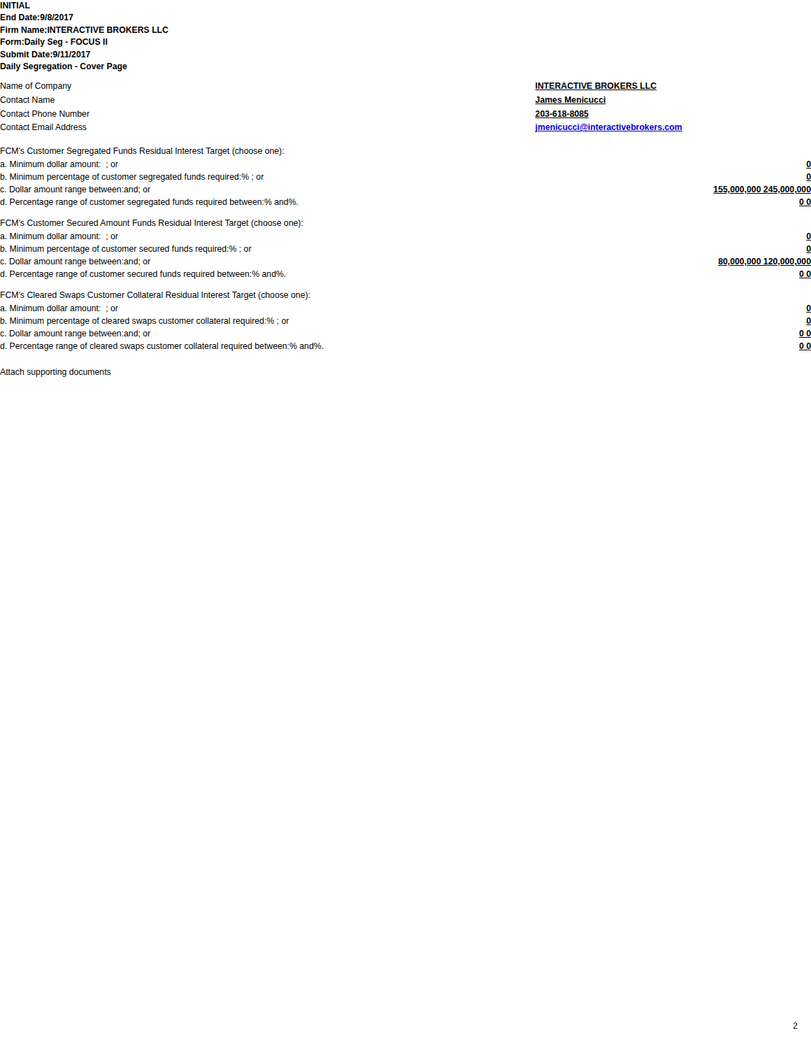INITIAL
End Date:9/8/2017
Firm Name:INTERACTIVE BROKERS LLC
Form:Daily Seg - FOCUS II
Submit Date:9/11/2017
Daily Segregation - Cover Page
| Name of Company | INTERACTIVE BROKERS LLC |
| Contact Name | James Menicucci |
| Contact Phone Number | 203-618-8085 |
| Contact Email Address | jmenicucci@interactivebrokers.com |
FCM's Customer Segregated Funds Residual Interest Target (choose one):
a. Minimum dollar amount: ; or 0
b. Minimum percentage of customer segregated funds required:% ; or 0
c. Dollar amount range between:and; or 155,000,000 245,000,000
d. Percentage range of customer segregated funds required between:% and%. 0 0
FCM's Customer Secured Amount Funds Residual Interest Target (choose one):
a. Minimum dollar amount: ; or 0
b. Minimum percentage of customer secured funds required:% ; or 0
c. Dollar amount range between:and; or 80,000,000 120,000,000
d. Percentage range of customer secured funds required between:% and%. 0 0
FCM's Cleared Swaps Customer Collateral Residual Interest Target (choose one):
a. Minimum dollar amount: ; or 0
b. Minimum percentage of cleared swaps customer collateral required:% ; or 0
c. Dollar amount range between:and; or 0 0
d. Percentage range of cleared swaps customer collateral required between:% and%. 0 0
Attach supporting documents
2